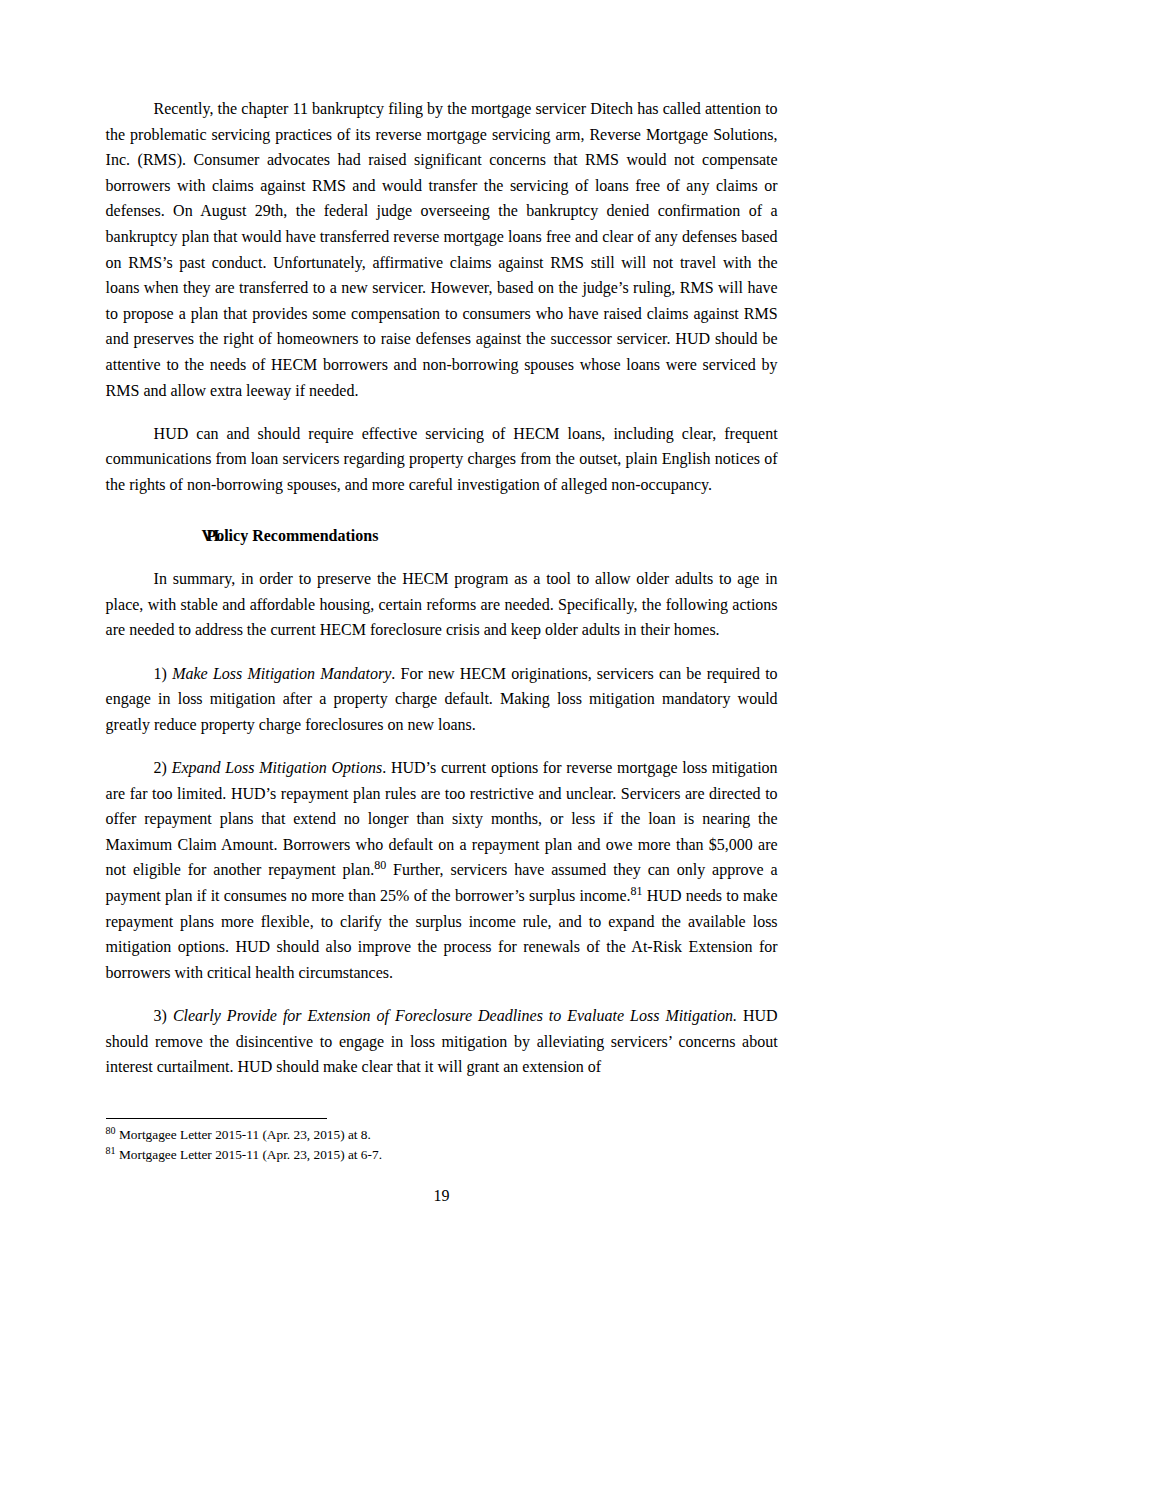Recently, the chapter 11 bankruptcy filing by the mortgage servicer Ditech has called attention to the problematic servicing practices of its reverse mortgage servicing arm, Reverse Mortgage Solutions, Inc. (RMS). Consumer advocates had raised significant concerns that RMS would not compensate borrowers with claims against RMS and would transfer the servicing of loans free of any claims or defenses. On August 29th, the federal judge overseeing the bankruptcy denied confirmation of a bankruptcy plan that would have transferred reverse mortgage loans free and clear of any defenses based on RMS’s past conduct. Unfortunately, affirmative claims against RMS still will not travel with the loans when they are transferred to a new servicer. However, based on the judge’s ruling, RMS will have to propose a plan that provides some compensation to consumers who have raised claims against RMS and preserves the right of homeowners to raise defenses against the successor servicer. HUD should be attentive to the needs of HECM borrowers and non-borrowing spouses whose loans were serviced by RMS and allow extra leeway if needed.
HUD can and should require effective servicing of HECM loans, including clear, frequent communications from loan servicers regarding property charges from the outset, plain English notices of the rights of non-borrowing spouses, and more careful investigation of alleged non-occupancy.
VI. Policy Recommendations
In summary, in order to preserve the HECM program as a tool to allow older adults to age in place, with stable and affordable housing, certain reforms are needed. Specifically, the following actions are needed to address the current HECM foreclosure crisis and keep older adults in their homes.
1) Make Loss Mitigation Mandatory. For new HECM originations, servicers can be required to engage in loss mitigation after a property charge default. Making loss mitigation mandatory would greatly reduce property charge foreclosures on new loans.
2) Expand Loss Mitigation Options. HUD’s current options for reverse mortgage loss mitigation are far too limited. HUD’s repayment plan rules are too restrictive and unclear. Servicers are directed to offer repayment plans that extend no longer than sixty months, or less if the loan is nearing the Maximum Claim Amount. Borrowers who default on a repayment plan and owe more than $5,000 are not eligible for another repayment plan.80 Further, servicers have assumed they can only approve a payment plan if it consumes no more than 25% of the borrower’s surplus income.81 HUD needs to make repayment plans more flexible, to clarify the surplus income rule, and to expand the available loss mitigation options. HUD should also improve the process for renewals of the At-Risk Extension for borrowers with critical health circumstances.
3) Clearly Provide for Extension of Foreclosure Deadlines to Evaluate Loss Mitigation. HUD should remove the disincentive to engage in loss mitigation by alleviating servicers’ concerns about interest curtailment. HUD should make clear that it will grant an extension of
80 Mortgagee Letter 2015-11 (Apr. 23, 2015) at 8.
81 Mortgagee Letter 2015-11 (Apr. 23, 2015) at 6-7.
19